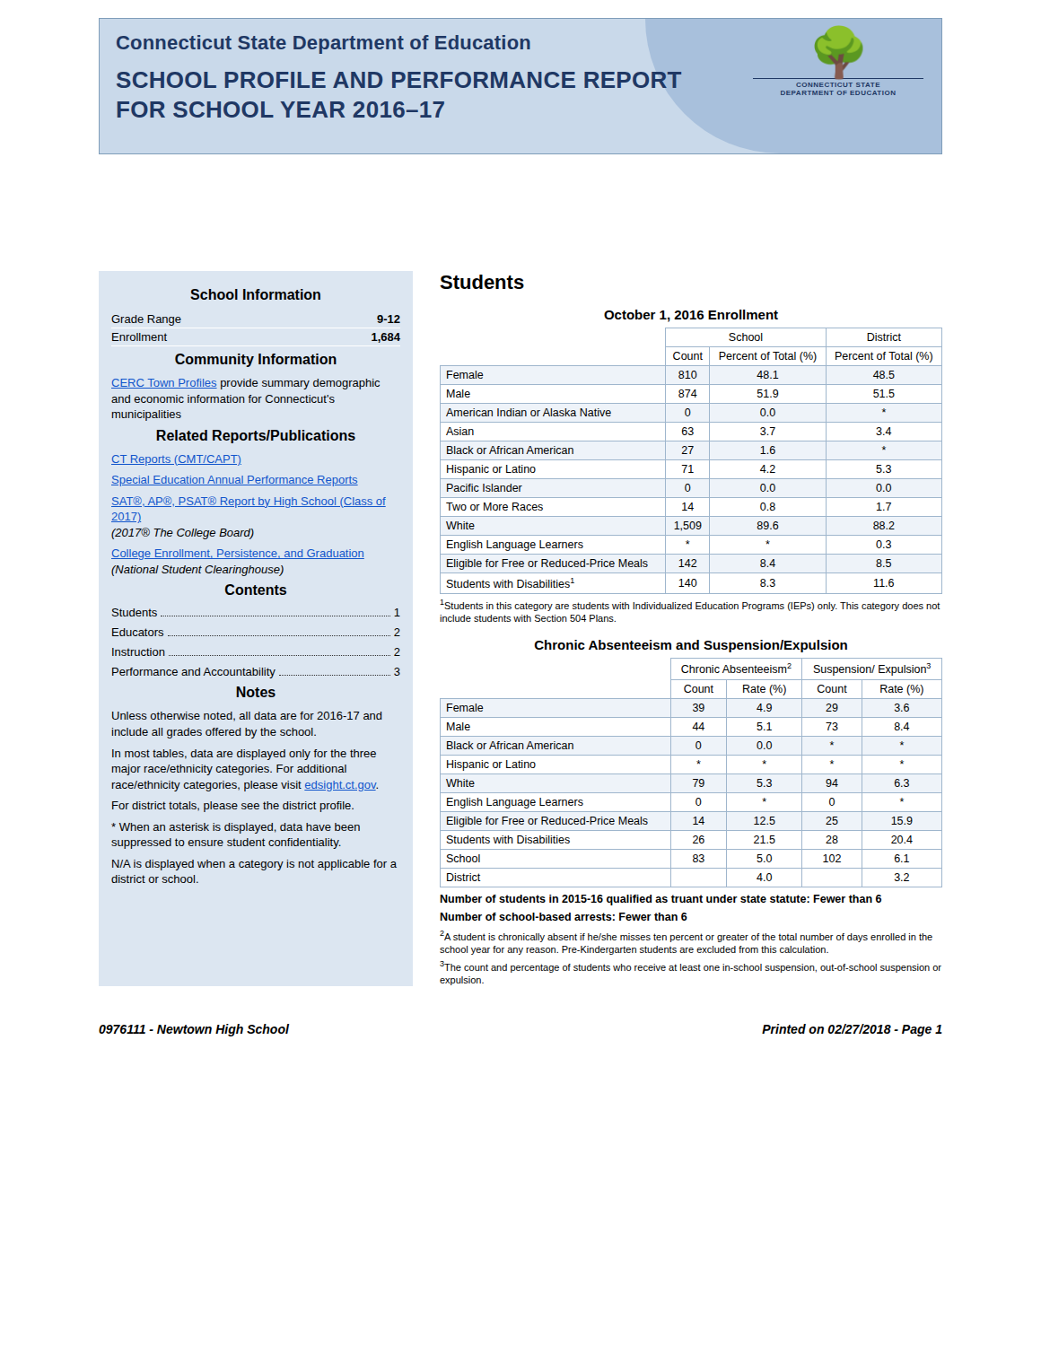Connecticut State Department of Education
SCHOOL PROFILE AND PERFORMANCE REPORT
FOR SCHOOL YEAR 2016–17
🌳
CONNECTICUT STATE
DEPARTMENT OF EDUCATION
School Information
Grade Range 9-12
Enrollment 1,684
Community Information
CERC Town Profiles provide summary demographic and economic information for Connecticut's municipalities
Related Reports/Publications
CT Reports (CMT/CAPT)
Special Education Annual Performance Reports
SAT®, AP®, PSAT® Report by High School (Class of 2017)
(2017® The College Board)
College Enrollment, Persistence, and Graduation
(National Student Clearinghouse)
Contents
Students 1
Educators 2
Instruction 2
Performance and Accountability 3
Notes
Unless otherwise noted, all data are for 2016-17 and include all grades offered by the school.
In most tables, data are displayed only for the three major race/ethnicity categories. For additional race/ethnicity categories, please visit edsight.ct.gov.
For district totals, please see the district profile.
* When an asterisk is displayed, data have been suppressed to ensure student confidentiality.
N/A is displayed when a category is not applicable for a district or school.
Students
October 1, 2016 Enrollment
| | School | District |
| --- | --- | --- |
| Count | Percent of Total (%) | Percent of Total (%) |
| Female | 810 | 48.1 | 48.5 |
| Male | 874 | 51.9 | 51.5 |
| American Indian or Alaska Native | 0 | 0.0 | * |
| Asian | 63 | 3.7 | 3.4 |
| Black or African American | 27 | 1.6 | * |
| Hispanic or Latino | 71 | 4.2 | 5.3 |
| Pacific Islander | 0 | 0.0 | 0.0 |
| Two or More Races | 14 | 0.8 | 1.7 |
| White | 1,509 | 89.6 | 88.2 |
| English Language Learners | * | * | 0.3 |
| Eligible for Free or Reduced-Price Meals | 142 | 8.4 | 8.5 |
| Students with Disabilities 1 | 140 | 8.3 | 11.6 |
1Students in this category are students with Individualized Education Programs (IEPs) only. This category does not include students with Section 504 Plans.
Chronic Absenteeism and Suspension/Expulsion
| | Chronic Absenteeism 2 | Suspension/ Expulsion 3 |
| --- | --- | --- |
| Count | Rate (%) | Count | Rate (%) |
| Female | 39 | 4.9 | 29 | 3.6 |
| Male | 44 | 5.1 | 73 | 8.4 |
| Black or African American | 0 | 0.0 | * | * |
| Hispanic or Latino | * | * | * | * |
| White | 79 | 5.3 | 94 | 6.3 |
| English Language Learners | 0 | * | 0 | * |
| Eligible for Free or Reduced-Price Meals | 14 | 12.5 | 25 | 15.9 |
| Students with Disabilities | 26 | 21.5 | 28 | 20.4 |
| School | 83 | 5.0 | 102 | 6.1 |
| District | | 4.0 | | 3.2 |
Number of students in 2015-16 qualified as truant under state statute: Fewer than 6
Number of school-based arrests: Fewer than 6
2A student is chronically absent if he/she misses ten percent or greater of the total number of days enrolled in the school year for any reason. Pre-Kindergarten students are excluded from this calculation.
3The count and percentage of students who receive at least one in-school suspension, out-of-school suspension or expulsion.
0976111 - Newtown High School
Printed on 02/27/2018 - Page 1